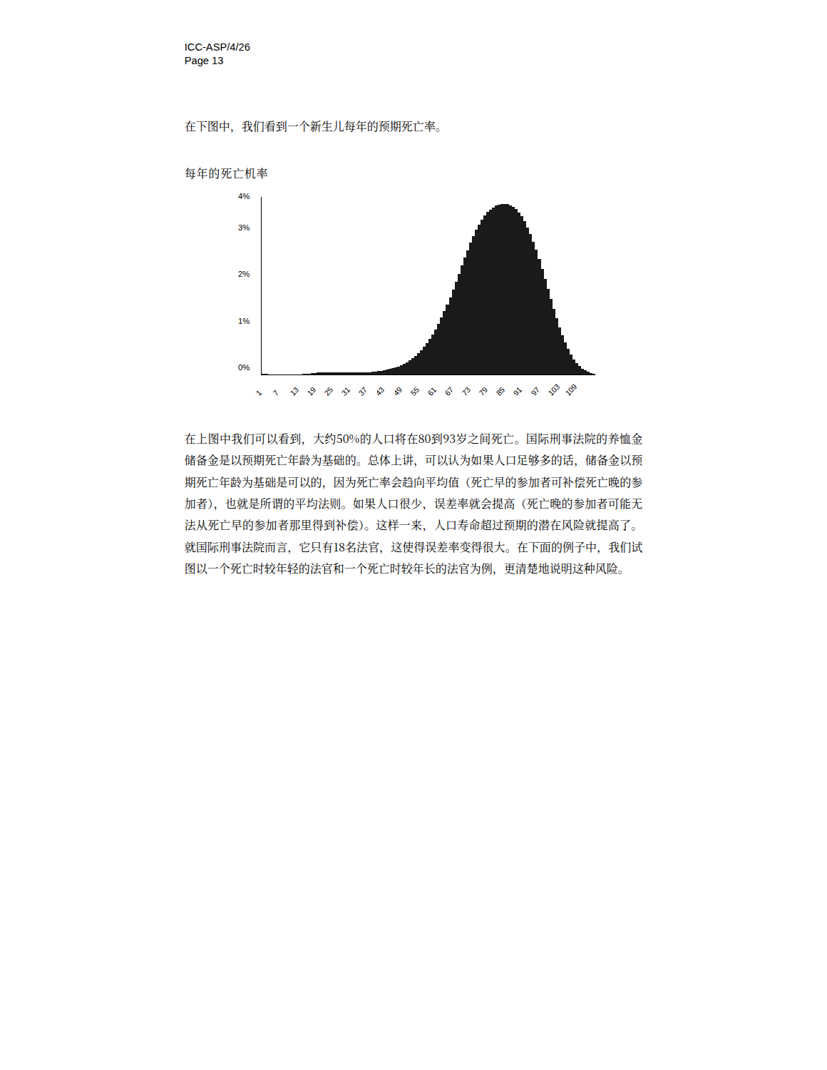ICC-ASP/4/26
Page 13
在下图中，我们看到一个新生儿每年的预期死亡率。
每年的死亡机率
4% 3% 2% 1% 0%
1 7 13 19 25 31 37 43 49 55 61 67 73 79 85 91 97 103 109
在上图中我们可以看到，大约50%的人口将在80到93岁之间死亡。国际刑事法院的养恤金储备金是以预期死亡年龄为基础的。总体上讲，可以认为如果人口足够多的话，储备金以预期死亡年龄为基础是可以的，因为死亡率会趋向平均值（死亡早的参加者可补偿死亡晚的参加者），也就是所谓的平均法则。如果人口很少，误差率就会提高（死亡晚的参加者可能无法从死亡早的参加者那里得到补偿）。这样一来，人口寿命超过预期的潜在风险就提高了。就国际刑事法院而言，它只有18名法官，这使得误差率变得很大。在下面的例子中，我们试图以一个死亡时较年轻的法官和一个死亡时较年长的法官为例，更清楚地说明这种风险。